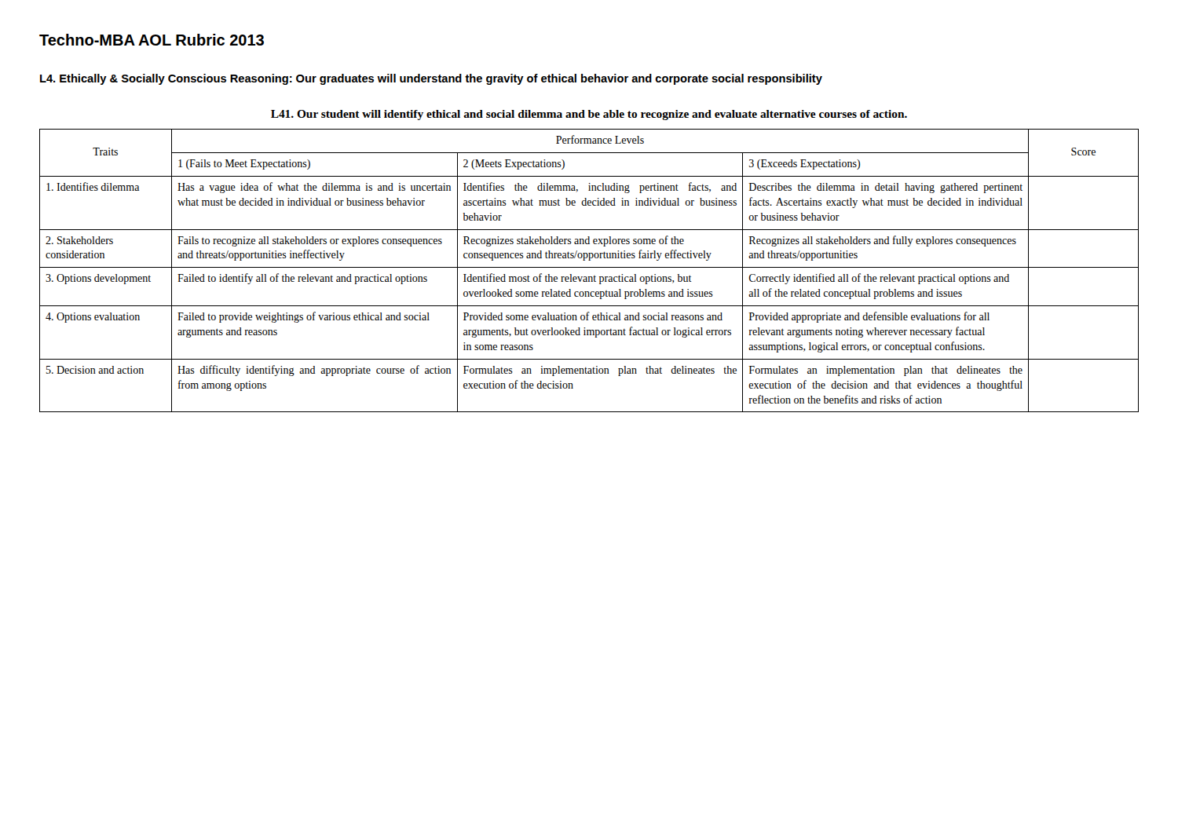Techno-MBA AOL Rubric 2013
L4. Ethically & Socially Conscious Reasoning: Our graduates will understand the gravity of ethical behavior and corporate social responsibility
L41. Our student will identify ethical and social dilemma and be able to recognize and evaluate alternative courses of action.
| Traits | Performance Levels | Score |
| --- | --- | --- |
| 1 (Fails to Meet Expectations) | 2 (Meets Expectations) | 3 (Exceeds Expectations) |
| 1. Identifies dilemma | Has a vague idea of what the dilemma is and is uncertain what must be decided in individual or business behavior | Identifies the dilemma, including pertinent facts, and ascertains what must be decided in individual or business behavior | Describes the dilemma in detail having gathered pertinent facts. Ascertains exactly what must be decided in individual or business behavior | |
| 2. Stakeholders consideration | Fails to recognize all stakeholders or explores consequences and threats/opportunities ineffectively | Recognizes stakeholders and explores some of the consequences and threats/opportunities fairly effectively | Recognizes all stakeholders and fully explores consequences and threats/opportunities | |
| 3. Options development | Failed to identify all of the relevant and practical options | Identified most of the relevant practical options, but overlooked some related conceptual problems and issues | Correctly identified all of the relevant practical options and all of the related conceptual problems and issues | |
| 4. Options evaluation | Failed to provide weightings of various ethical and social arguments and reasons | Provided some evaluation of ethical and social reasons and arguments, but overlooked important factual or logical errors in some reasons | Provided appropriate and defensible evaluations for all relevant arguments noting wherever necessary factual assumptions, logical errors, or conceptual confusions. | |
| 5. Decision and action | Has difficulty identifying and appropriate course of action from among options | Formulates an implementation plan that delineates the execution of the decision | Formulates an implementation plan that delineates the execution of the decision and that evidences a thoughtful reflection on the benefits and risks of action | |